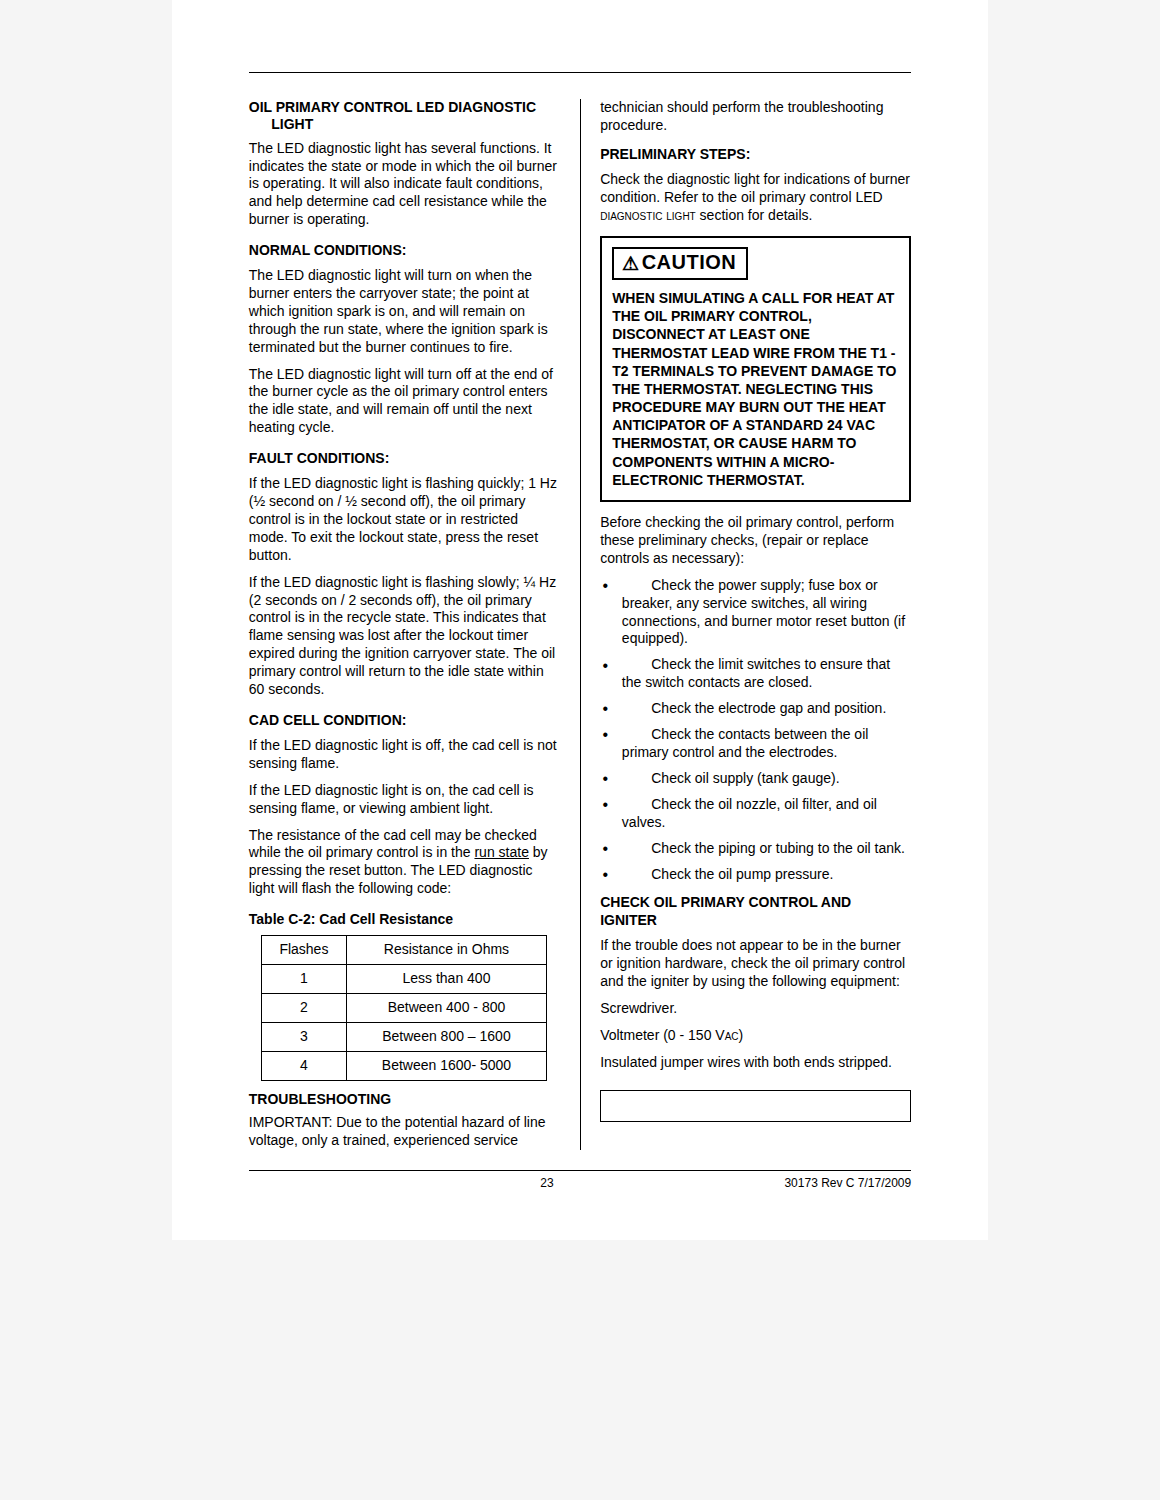OIL PRIMARY CONTROL LED DIAGNOSTIC LIGHT
The LED diagnostic light has several functions. It indicates the state or mode in which the oil burner is operating. It will also indicate fault conditions, and help determine cad cell resistance while the burner is operating.
NORMAL CONDITIONS:
The LED diagnostic light will turn on when the burner enters the carryover state; the point at which ignition spark is on, and will remain on through the run state, where the ignition spark is terminated but the burner continues to fire.
The LED diagnostic light will turn off at the end of the burner cycle as the oil primary control enters the idle state, and will remain off until the next heating cycle.
FAULT CONDITIONS:
If the LED diagnostic light is flashing quickly; 1 Hz (½ second on / ½ second off), the oil primary control is in the lockout state or in restricted mode. To exit the lockout state, press the reset button.
If the LED diagnostic light is flashing slowly; ¼ Hz (2 seconds on / 2 seconds off), the oil primary control is in the recycle state. This indicates that flame sensing was lost after the lockout timer expired during the ignition carryover state. The oil primary control will return to the idle state within 60 seconds.
CAD CELL CONDITION:
If the LED diagnostic light is off, the cad cell is not sensing flame.
If the LED diagnostic light is on, the cad cell is sensing flame, or viewing ambient light.
The resistance of the cad cell may be checked while the oil primary control is in the run state by pressing the reset button. The LED diagnostic light will flash the following code:
Table C-2: Cad Cell Resistance
| Flashes | Resistance in Ohms |
| 1 | Less than 400 |
| 2 | Between 400 - 800 |
| 3 | Between 800 – 1600 |
| 4 | Between 1600- 5000 |
TROUBLESHOOTING
IMPORTANT: Due to the potential hazard of line voltage, only a trained, experienced service technician should perform the troubleshooting procedure.
PRELIMINARY STEPS:
Check the diagnostic light for indications of burner condition. Refer to the oil primary control LED diagnostic light section for details.
⚠CAUTION
WHEN SIMULATING A CALL FOR HEAT AT THE OIL PRIMARY CONTROL, DISCONNECT AT LEAST ONE THERMOSTAT LEAD WIRE FROM THE T1 - T2 TERMINALS TO PREVENT DAMAGE TO THE THERMOSTAT. NEGLECTING THIS PROCEDURE MAY BURN OUT THE HEAT ANTICIPATOR OF A STANDARD 24 VAC THERMOSTAT, OR CAUSE HARM TO COMPONENTS WITHIN A MICRO-ELECTRONIC THERMOSTAT.
Before checking the oil primary control, perform these preliminary checks, (repair or replace controls as necessary):
Check the power supply; fuse box or breaker, any service switches, all wiring connections, and burner motor reset button (if equipped).
Check the limit switches to ensure that the switch contacts are closed.
Check the electrode gap and position.
Check the contacts between the oil primary control and the electrodes.
Check oil supply (tank gauge).
Check the oil nozzle, oil filter, and oil valves.
Check the piping or tubing to the oil tank.
Check the oil pump pressure.
CHECK OIL PRIMARY CONTROL AND IGNITER
If the trouble does not appear to be in the burner or ignition hardware, check the oil primary control and the igniter by using the following equipment:
Screwdriver.
Voltmeter (0 - 150 Vac)
Insulated jumper wires with both ends stripped.
23 30173 Rev C 7/17/2009